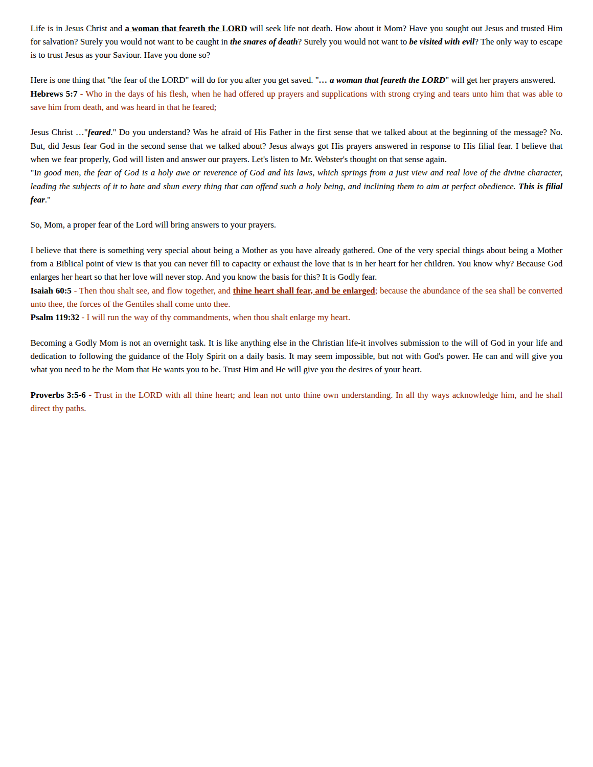Life is in Jesus Christ and a woman that feareth the LORD will seek life not death. How about it Mom? Have you sought out Jesus and trusted Him for salvation? Surely you would not want to be caught in the snares of death? Surely you would not want to be visited with evil? The only way to escape is to trust Jesus as your Saviour. Have you done so?
Here is one thing that "the fear of the LORD" will do for you after you get saved. "… a woman that feareth the LORD" will get her prayers answered.
Hebrews 5:7 - Who in the days of his flesh, when he had offered up prayers and supplications with strong crying and tears unto him that was able to save him from death, and was heard in that he feared;
Jesus Christ …"feared." Do you understand? Was he afraid of His Father in the first sense that we talked about at the beginning of the message? No. But, did Jesus fear God in the second sense that we talked about? Jesus always got His prayers answered in response to His filial fear. I believe that when we fear properly, God will listen and answer our prayers. Let's listen to Mr. Webster's thought on that sense again.
"In good men, the fear of God is a holy awe or reverence of God and his laws, which springs from a just view and real love of the divine character, leading the subjects of it to hate and shun every thing that can offend such a holy being, and inclining them to aim at perfect obedience. This is filial fear."
So, Mom, a proper fear of the Lord will bring answers to your prayers.
I believe that there is something very special about being a Mother as you have already gathered. One of the very special things about being a Mother from a Biblical point of view is that you can never fill to capacity or exhaust the love that is in her heart for her children. You know why? Because God enlarges her heart so that her love will never stop. And you know the basis for this? It is Godly fear.
Isaiah 60:5 - Then thou shalt see, and flow together, and thine heart shall fear, and be enlarged; because the abundance of the sea shall be converted unto thee, the forces of the Gentiles shall come unto thee.
Psalm 119:32 - I will run the way of thy commandments, when thou shalt enlarge my heart.
Becoming a Godly Mom is not an overnight task. It is like anything else in the Christian life-it involves submission to the will of God in your life and dedication to following the guidance of the Holy Spirit on a daily basis. It may seem impossible, but not with God's power. He can and will give you what you need to be the Mom that He wants you to be. Trust Him and He will give you the desires of your heart.
Proverbs 3:5-6 - Trust in the LORD with all thine heart; and lean not unto thine own understanding. In all thy ways acknowledge him, and he shall direct thy paths.